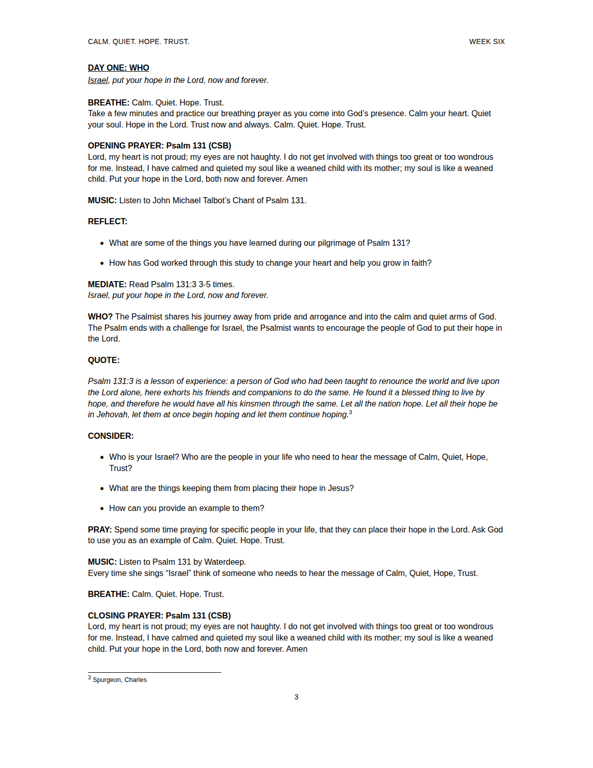CALM. QUIET. HOPE. TRUST. WEEK SIX
DAY ONE: WHO
Israel, put your hope in the Lord, now and forever.
BREATHE:
Calm. Quiet. Hope. Trust.
Take a few minutes and practice our breathing prayer as you come into God’s presence. Calm your heart. Quiet your soul. Hope in the Lord. Trust now and always. Calm. Quiet. Hope. Trust.
OPENING PRAYER: Psalm 131 (CSB)
Lord, my heart is not proud; my eyes are not haughty. I do not get involved with things too great or too wondrous for me. Instead, I have calmed and quieted my soul like a weaned child with its mother; my soul is like a weaned child. Put your hope in the Lord, both now and forever. Amen
MUSIC:
Listen to John Michael Talbot’s Chant of Psalm 131.
REFLECT:
What are some of the things you have learned during our pilgrimage of Psalm 131?
How has God worked through this study to change your heart and help you grow in faith?
MEDIATE:
Read Psalm 131:3 3-5 times.
Israel, put your hope in the Lord, now and forever.
WHO?
The Psalmist shares his journey away from pride and arrogance and into the calm and quiet arms of God. The Psalm ends with a challenge for Israel, the Psalmist wants to encourage the people of God to put their hope in the Lord.
QUOTE:
Psalm 131:3 is a lesson of experience: a person of God who had been taught to renounce the world and live upon the Lord alone, here exhorts his friends and companions to do the same. He found it a blessed thing to live by hope, and therefore he would have all his kinsmen through the same. Let all the nation hope. Let all their hope be in Jehovah, let them at once begin hoping and let them continue hoping.3
CONSIDER:
Who is your Israel? Who are the people in your life who need to hear the message of Calm, Quiet, Hope, Trust?
What are the things keeping them from placing their hope in Jesus?
How can you provide an example to them?
PRAY:
Spend some time praying for specific people in your life, that they can place their hope in the Lord. Ask God to use you as an example of Calm. Quiet. Hope. Trust.
MUSIC:
Listen to Psalm 131 by Waterdeep.
Every time she sings “Israel” think of someone who needs to hear the message of Calm, Quiet, Hope, Trust.
BREATHE:
Calm. Quiet. Hope. Trust.
CLOSING PRAYER: Psalm 131 (CSB)
Lord, my heart is not proud; my eyes are not haughty. I do not get involved with things too great or too wondrous for me. Instead, I have calmed and quieted my soul like a weaned child with its mother; my soul is like a weaned child. Put your hope in the Lord, both now and forever. Amen
3 Spurgeon, Charles
3